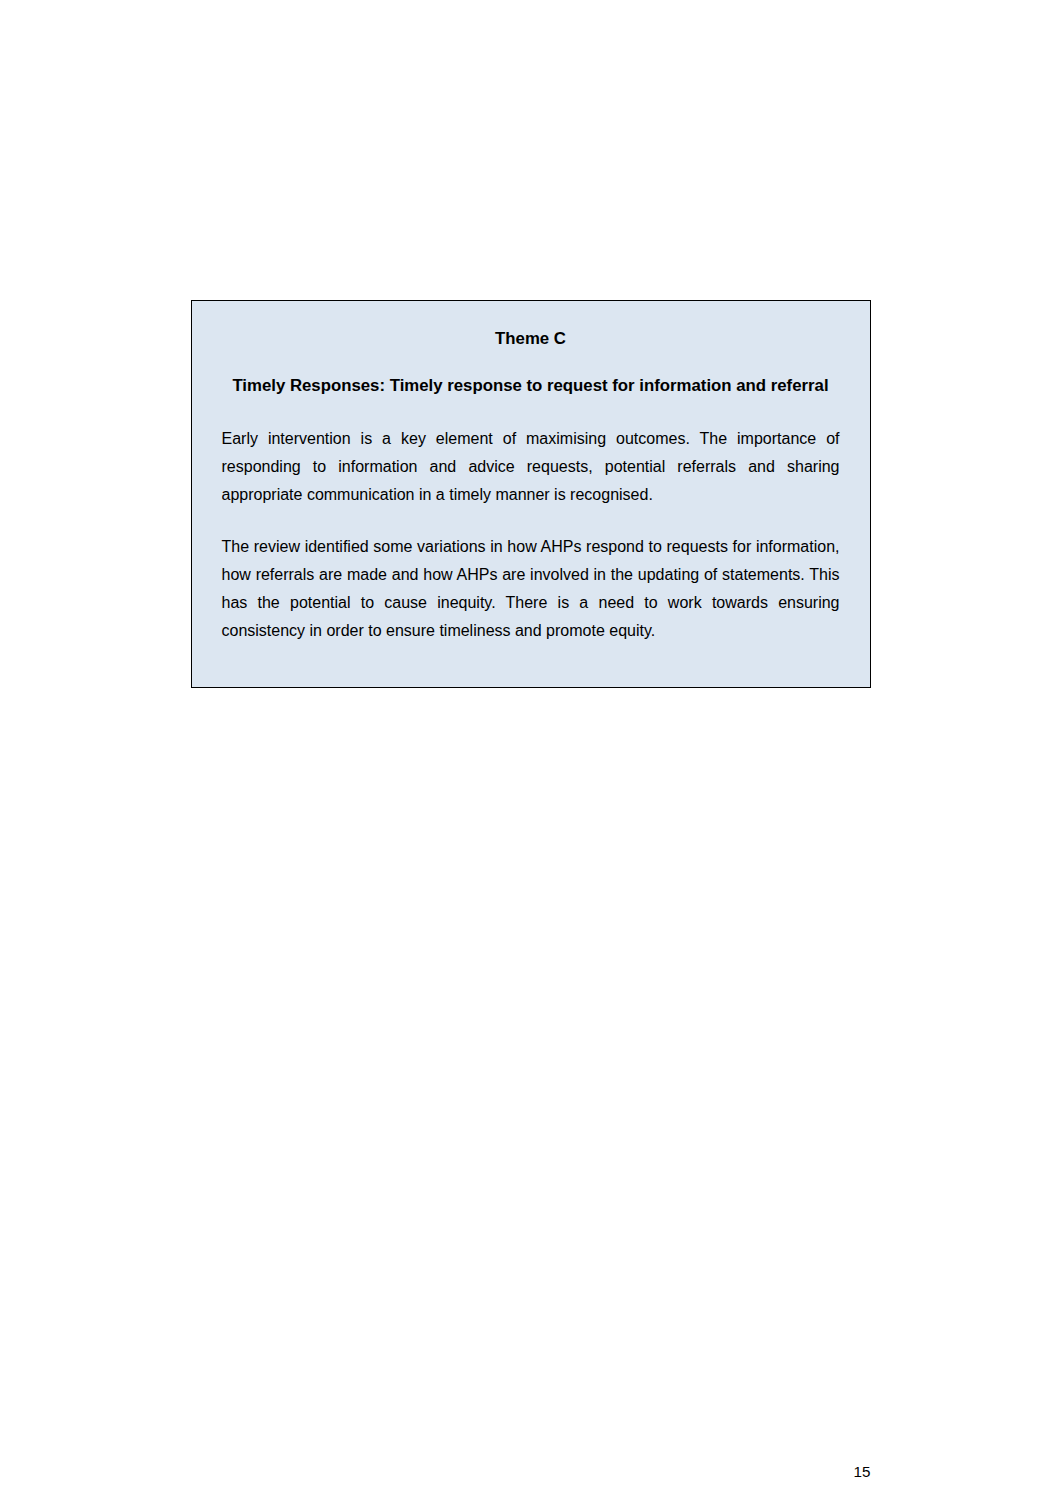Theme C
Timely Responses: Timely response to request for information and referral
Early intervention is a key element of maximising outcomes. The importance of responding to information and advice requests, potential referrals and sharing appropriate communication in a timely manner is recognised.
The review identified some variations in how AHPs respond to requests for information, how referrals are made and how AHPs are involved in the updating of statements. This has the potential to cause inequity. There is a need to work towards ensuring consistency in order to ensure timeliness and promote equity.
15